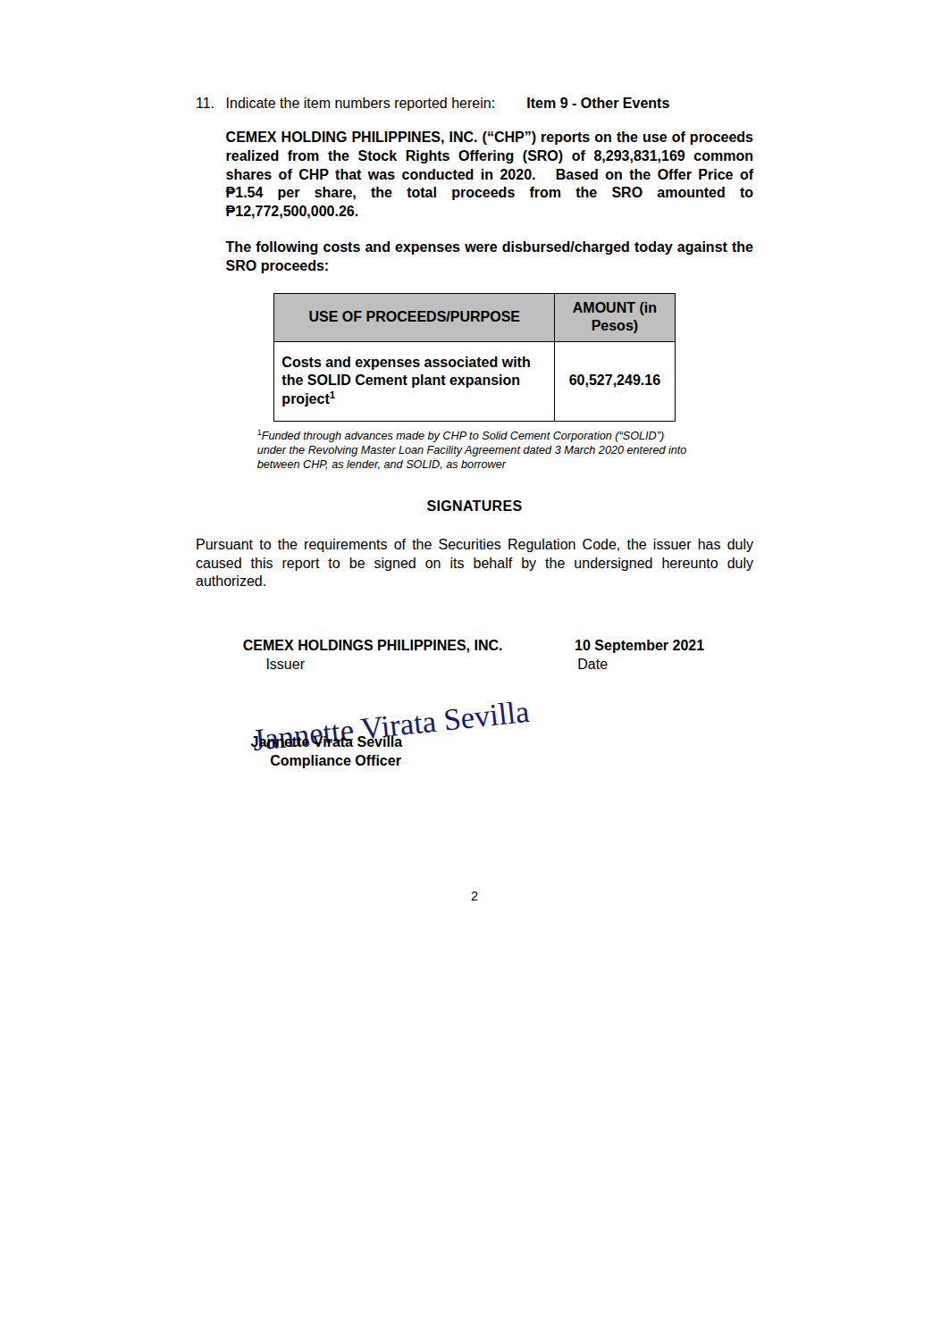11.
Indicate the item numbers reported herein:Item 9 - Other Events
CEMEX HOLDING PHILIPPINES, INC. (“CHP”) reports on the use of proceeds realized from the Stock Rights Offering (SRO) of 8,293,831,169 common shares of CHP that was conducted in 2020. Based on the Offer Price of ₱1.54 per share, the total proceeds from the SRO amounted to ₱12,772,500,000.26.
The following costs and expenses were disbursed/charged today against the SRO proceeds:
| USE OF PROCEEDS/PURPOSE | AMOUNT (in Pesos) |
| --- | --- |
| Costs and expenses associated with the SOLID Cement plant expansion project 1 | 60,527,249.16 |
1Funded through advances made by CHP to Solid Cement Corporation (“SOLID”) under the Revolving Master Loan Facility Agreement dated 3 March 2020 entered into between CHP, as lender, and SOLID, as borrower
SIGNATURES
Pursuant to the requirements of the Securities Regulation Code, the issuer has duly caused this report to be signed on its behalf by the undersigned hereunto duly authorized.
CEMEX HOLDINGS PHILIPPINES, INC.
Issuer
10 September 2021
Date
Jannette Virata Sevilla
Jannette Virata Sevilla
Compliance Officer
2